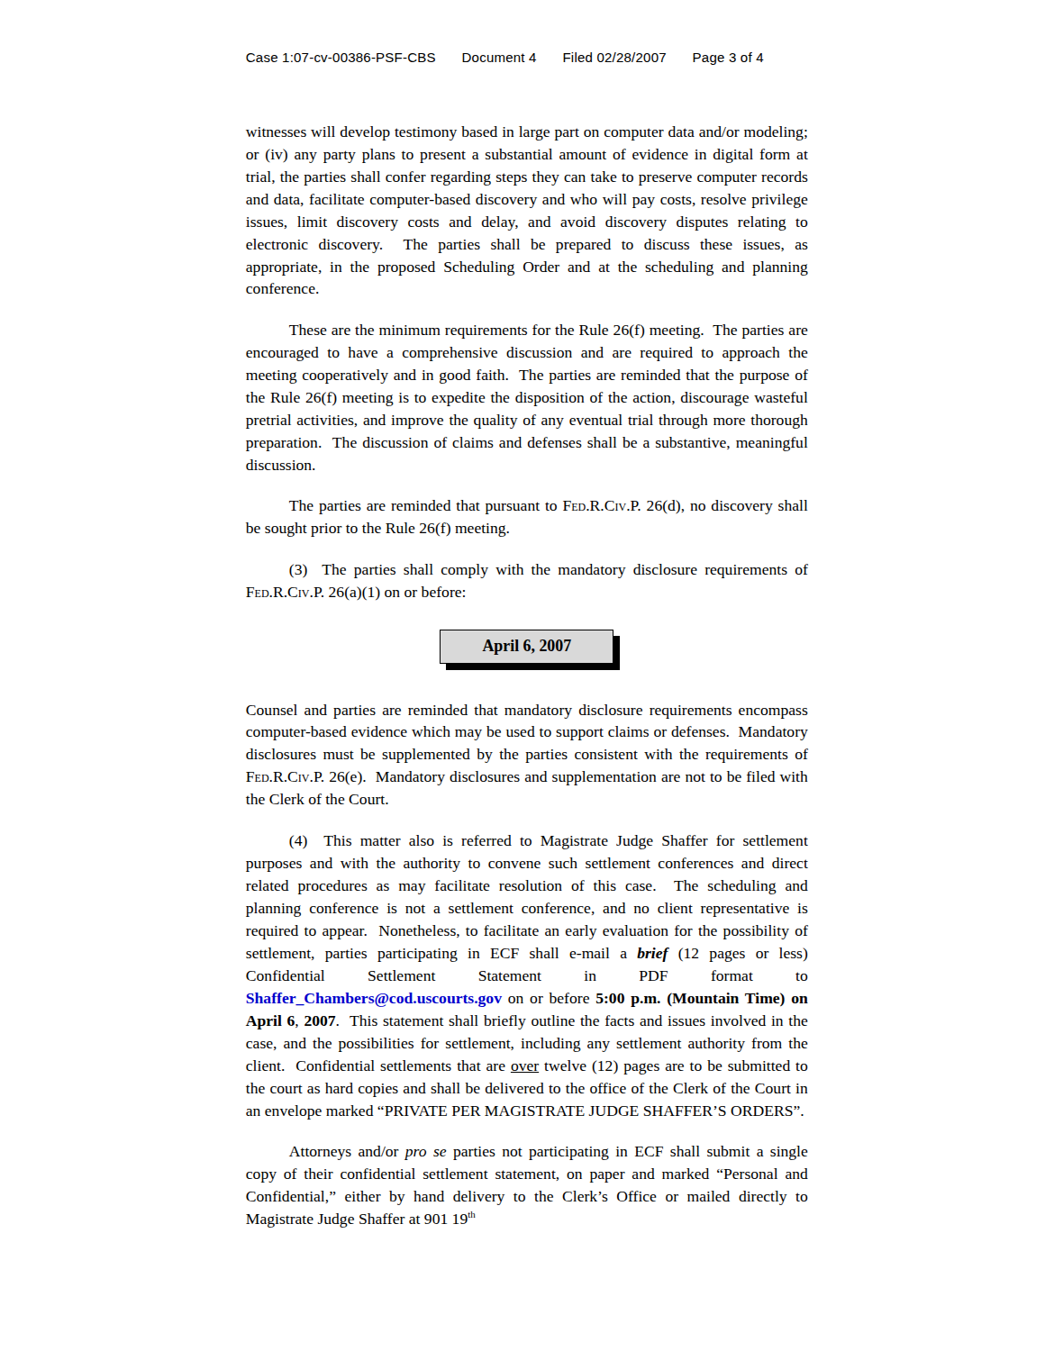Case 1:07-cv-00386-PSF-CBS Document 4 Filed 02/28/2007 Page 3 of 4
witnesses will develop testimony based in large part on computer data and/or modeling; or (iv) any party plans to present a substantial amount of evidence in digital form at trial, the parties shall confer regarding steps they can take to preserve computer records and data, facilitate computer-based discovery and who will pay costs, resolve privilege issues, limit discovery costs and delay, and avoid discovery disputes relating to electronic discovery. The parties shall be prepared to discuss these issues, as appropriate, in the proposed Scheduling Order and at the scheduling and planning conference.
These are the minimum requirements for the Rule 26(f) meeting. The parties are encouraged to have a comprehensive discussion and are required to approach the meeting cooperatively and in good faith. The parties are reminded that the purpose of the Rule 26(f) meeting is to expedite the disposition of the action, discourage wasteful pretrial activities, and improve the quality of any eventual trial through more thorough preparation. The discussion of claims and defenses shall be a substantive, meaningful discussion.
The parties are reminded that pursuant to Fed.R.Civ.P. 26(d), no discovery shall be sought prior to the Rule 26(f) meeting.
(3) The parties shall comply with the mandatory disclosure requirements of Fed.R.Civ.P. 26(a)(1) on or before:
April 6, 2007
Counsel and parties are reminded that mandatory disclosure requirements encompass computer-based evidence which may be used to support claims or defenses. Mandatory disclosures must be supplemented by the parties consistent with the requirements of Fed.R.Civ.P. 26(e). Mandatory disclosures and supplementation are not to be filed with the Clerk of the Court.
(4) This matter also is referred to Magistrate Judge Shaffer for settlement purposes and with the authority to convene such settlement conferences and direct related procedures as may facilitate resolution of this case. The scheduling and planning conference is not a settlement conference, and no client representative is required to appear. Nonetheless, to facilitate an early evaluation for the possibility of settlement, parties participating in ECF shall e-mail a brief (12 pages or less) Confidential Settlement Statement in PDF format to Shaffer_Chambers@cod.uscourts.gov on or before 5:00 p.m. (Mountain Time) on April 6, 2007. This statement shall briefly outline the facts and issues involved in the case, and the possibilities for settlement, including any settlement authority from the client. Confidential settlements that are over twelve (12) pages are to be submitted to the court as hard copies and shall be delivered to the office of the Clerk of the Court in an envelope marked “PRIVATE PER MAGISTRATE JUDGE SHAFFER’S ORDERS”.
Attorneys and/or pro se parties not participating in ECF shall submit a single copy of their confidential settlement statement, on paper and marked “Personal and Confidential,” either by hand delivery to the Clerk’s Office or mailed directly to Magistrate Judge Shaffer at 901 19th